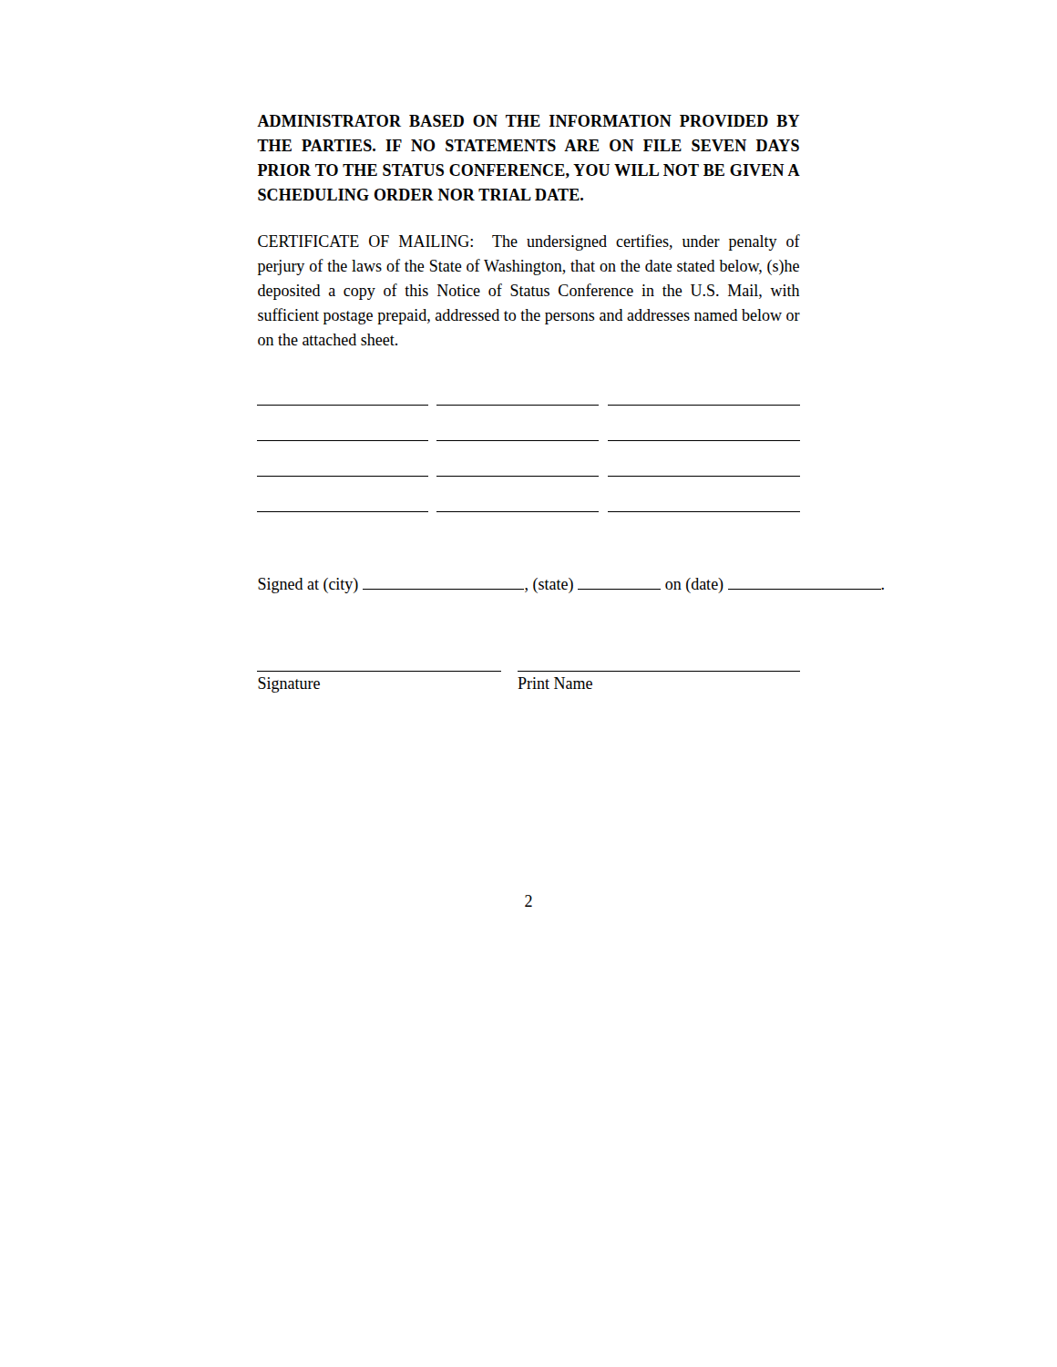ADMINISTRATOR BASED ON THE INFORMATION PROVIDED BY THE PARTIES. IF NO STATEMENTS ARE ON FILE SEVEN DAYS PRIOR TO THE STATUS CONFERENCE, YOU WILL NOT BE GIVEN A SCHEDULING ORDER NOR TRIAL DATE.
CERTIFICATE OF MAILING: The undersigned certifies, under penalty of perjury of the laws of the State of Washington, that on the date stated below, (s)he deposited a copy of this Notice of Status Conference in the U.S. Mail, with sufficient postage prepaid, addressed to the persons and addresses named below or on the attached sheet.
Signed at (city) , (state) on (date) .
| Signature | | Print Name |
2